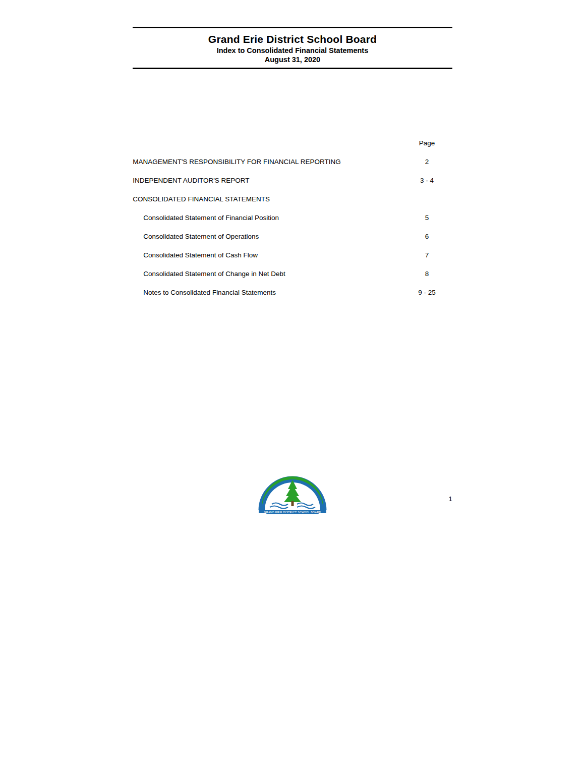Grand Erie District School Board
Index to Consolidated Financial Statements
August 31, 2020
| | Page |
| MANAGEMENT'S RESPONSIBILITY FOR FINANCIAL REPORTING | 2 |
| INDEPENDENT AUDITOR'S REPORT | 3 - 4 |
| CONSOLIDATED FINANCIAL STATEMENTS | |
| Consolidated Statement of Financial Position | 5 |
| Consolidated Statement of Operations | 6 |
| Consolidated Statement of Cash Flow | 7 |
| Consolidated Statement of Change in Net Debt | 8 |
| Notes to Consolidated Financial Statements | 9 - 25 |
1
GRAND ERIE DISTRICT SCHOOL BOARD